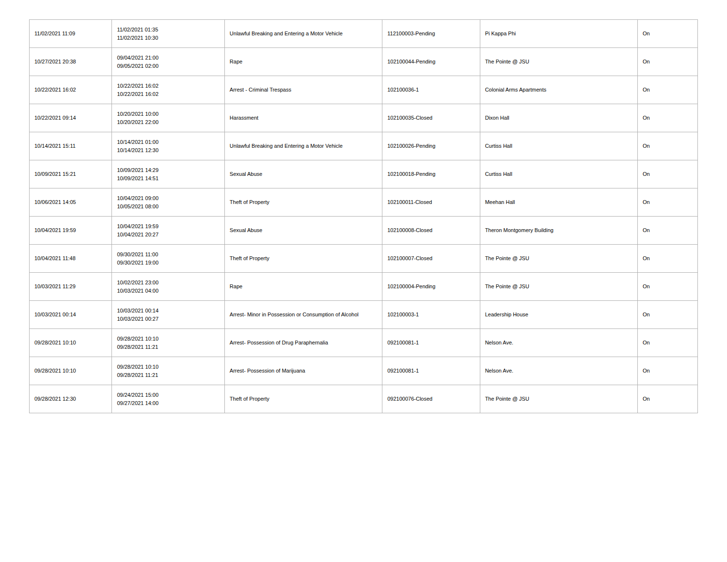| 11/02/2021 11:09 | 11/02/2021 01:35 11/02/2021 10:30 | Unlawful Breaking and Entering a Motor Vehicle | 112100003-Pending | Pi Kappa Phi | On |
| 10/27/2021 20:38 | 09/04/2021 21:00 09/05/2021 02:00 | Rape | 102100044-Pending | The Pointe @ JSU | On |
| 10/22/2021 16:02 | 10/22/2021 16:02 10/22/2021 16:02 | Arrest - Criminal Trespass | 102100036-1 | Colonial Arms Apartments | On |
| 10/22/2021 09:14 | 10/20/2021 10:00 10/20/2021 22:00 | Harassment | 102100035-Closed | Dixon Hall | On |
| 10/14/2021 15:11 | 10/14/2021 01:00 10/14/2021 12:30 | Unlawful Breaking and Entering a Motor Vehicle | 102100026-Pending | Curtiss Hall | On |
| 10/09/2021 15:21 | 10/09/2021 14:29 10/09/2021 14:51 | Sexual Abuse | 102100018-Pending | Curtiss Hall | On |
| 10/06/2021 14:05 | 10/04/2021 09:00 10/05/2021 08:00 | Theft of Property | 102100011-Closed | Meehan Hall | On |
| 10/04/2021 19:59 | 10/04/2021 19:59 10/04/2021 20:27 | Sexual Abuse | 102100008-Closed | Theron Montgomery Building | On |
| 10/04/2021 11:48 | 09/30/2021 11:00 09/30/2021 19:00 | Theft of Property | 102100007-Closed | The Pointe @ JSU | On |
| 10/03/2021 11:29 | 10/02/2021 23:00 10/03/2021 04:00 | Rape | 102100004-Pending | The Pointe @ JSU | On |
| 10/03/2021 00:14 | 10/03/2021 00:14 10/03/2021 00:27 | Arrest- Minor in Possession or Consumption of Alcohol | 102100003-1 | Leadership House | On |
| 09/28/2021 10:10 | 09/28/2021 10:10 09/28/2021 11:21 | Arrest- Possession of Drug Paraphernalia | 092100081-1 | Nelson Ave. | On |
| 09/28/2021 10:10 | 09/28/2021 10:10 09/28/2021 11:21 | Arrest- Possession of Marijuana | 092100081-1 | Nelson Ave. | On |
| 09/28/2021 12:30 | 09/24/2021 15:00 09/27/2021 14:00 | Theft of Property | 092100076-Closed | The Pointe @ JSU | On |